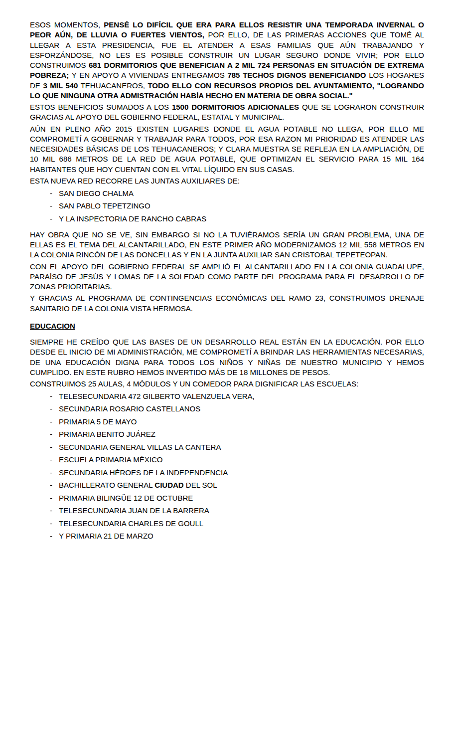ESOS MOMENTOS, PENSÉ LO DIFÍCIL QUE ERA PARA ELLOS RESISTIR UNA TEMPORADA INVERNAL O PEOR AÚN, DE LLUVIA O FUERTES VIENTOS, POR ELLO, DE LAS PRIMERAS ACCIONES QUE TOMÉ AL LLEGAR A ESTA PRESIDENCIA, FUE EL ATENDER A ESAS FAMILIAS QUE AÚN TRABAJANDO Y ESFORZÁNDOSE, NO LES ES POSIBLE CONSTRUIR UN LUGAR SEGURO DONDE VIVIR; POR ELLO CONSTRUIMOS 681 DORMITORIOS QUE BENEFICIAN A 2 MIL 724 PERSONAS EN SITUACIÓN DE EXTREMA POBREZA; Y EN APOYO A VIVIENDAS ENTREGAMOS 785 TECHOS DIGNOS BENEFICIANDO LOS HOGARES DE 3 MIL 540 TEHUACANEROS, TODO ELLO CON RECURSOS PROPIOS DEL AYUNTAMIENTO, "LOGRANDO LO QUE NINGUNA OTRA ADMISTRACIÓN HABÍA HECHO EN MATERIA DE OBRA SOCIAL."
ESTOS BENEFICIOS SUMADOS A LOS 1500 DORMITORIOS ADICIONALES QUE SE LOGRARON CONSTRUIR GRACIAS AL APOYO DEL GOBIERNO FEDERAL, ESTATAL Y MUNICIPAL.
AÚN EN PLENO AÑO 2015 EXISTEN LUGARES DONDE EL AGUA POTABLE NO LLEGA, POR ELLO ME COMPROMETÍ A GOBERNAR Y TRABAJAR PARA TODOS, POR ESA RAZON MI PRIORIDAD ES ATENDER LAS NECESIDADES BÁSICAS DE LOS TEHUACANEROS; Y CLARA MUESTRA SE REFLEJA EN LA AMPLIACIÓN, DE 10 MIL 686 METROS DE LA RED DE AGUA POTABLE, QUE OPTIMIZAN EL SERVICIO PARA 15 MIL 164 HABITANTES QUE HOY CUENTAN CON EL VITAL LÍQUIDO EN SUS CASAS.
ESTA NUEVA RED RECORRE LAS JUNTAS AUXILIARES DE:
SAN DIEGO CHALMA
SAN PABLO TEPETZINGO
Y LA INSPECTORIA DE RANCHO CABRAS
HAY OBRA QUE NO SE VE, SIN EMBARGO SI NO LA TUVIÉRAMOS SERÍA UN GRAN PROBLEMA, UNA DE ELLAS ES EL TEMA DEL ALCANTARILLADO, EN ESTE PRIMER AÑO MODERNIZAMOS 12 MIL 558 METROS EN LA COLONIA RINCÓN DE LAS DONCELLAS Y EN LA JUNTA AUXILIAR SAN CRISTOBAL TEPETEOPAN.
CON EL APOYO DEL GOBIERNO FEDERAL SE AMPLIÓ EL ALCANTARILLADO EN LA COLONIA GUADALUPE, PARAÍSO DE JESÚS Y LOMAS DE LA SOLEDAD COMO PARTE DEL PROGRAMA PARA EL DESARROLLO DE ZONAS PRIORITARIAS.
Y GRACIAS AL PROGRAMA DE CONTINGENCIAS ECONÓMICAS DEL RAMO 23, CONSTRUIMOS DRENAJE SANITARIO DE LA COLONIA VISTA HERMOSA.
EDUCACION
SIEMPRE HE CREÍDO QUE LAS BASES DE UN DESARROLLO REAL ESTÁN EN LA EDUCACIÓN. POR ELLO DESDE EL INICIO DE MI ADMINISTRACIÓN, ME COMPROMETÍ A BRINDAR LAS HERRAMIENTAS NECESARIAS, DE UNA EDUCACIÓN DIGNA PARA TODOS LOS NIÑOS Y NIÑAS DE NUESTRO MUNICIPIO Y HEMOS CUMPLIDO. EN ESTE RUBRO HEMOS INVERTIDO MÁS DE 18 MILLONES DE PESOS.
CONSTRUIMOS 25 AULAS, 4 MÓDULOS Y UN COMEDOR PARA DIGNIFICAR LAS ESCUELAS:
TELESECUNDARIA 472 GILBERTO VALENZUELA VERA,
SECUNDARIA ROSARIO CASTELLANOS
PRIMARIA 5 DE MAYO
PRIMARIA BENITO JUÁREZ
SECUNDARIA GENERAL VILLAS LA CANTERA
ESCUELA PRIMARIA MÉXICO
SECUNDARIA HÉROES DE LA INDEPENDENCIA
BACHILLERATO GENERAL CIUDAD DEL SOL
PRIMARIA BILINGÜE 12 DE OCTUBRE
TELESECUNDARIA JUAN DE LA BARRERA
TELESECUNDARIA CHARLES DE GOULL
Y PRIMARIA 21 DE MARZO